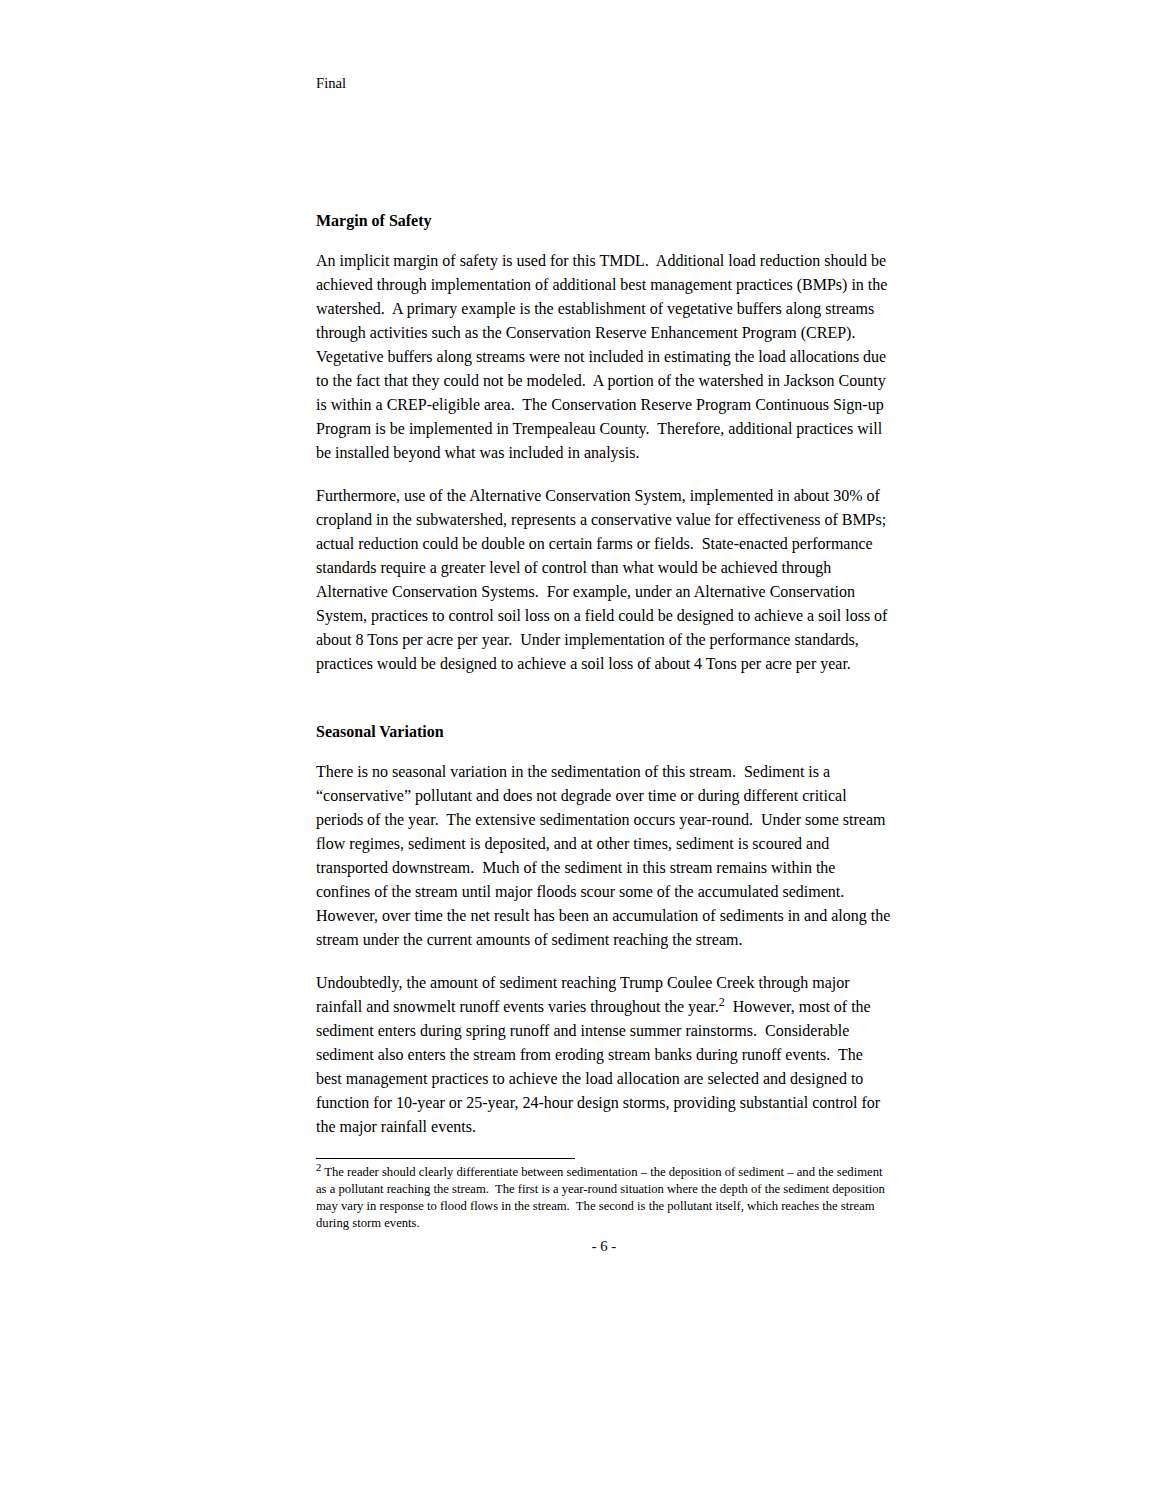Final
Margin of Safety
An implicit margin of safety is used for this TMDL. Additional load reduction should be achieved through implementation of additional best management practices (BMPs) in the watershed. A primary example is the establishment of vegetative buffers along streams through activities such as the Conservation Reserve Enhancement Program (CREP). Vegetative buffers along streams were not included in estimating the load allocations due to the fact that they could not be modeled. A portion of the watershed in Jackson County is within a CREP-eligible area. The Conservation Reserve Program Continuous Sign-up Program is be implemented in Trempealeau County. Therefore, additional practices will be installed beyond what was included in analysis.
Furthermore, use of the Alternative Conservation System, implemented in about 30% of cropland in the subwatershed, represents a conservative value for effectiveness of BMPs; actual reduction could be double on certain farms or fields. State-enacted performance standards require a greater level of control than what would be achieved through Alternative Conservation Systems. For example, under an Alternative Conservation System, practices to control soil loss on a field could be designed to achieve a soil loss of about 8 Tons per acre per year. Under implementation of the performance standards, practices would be designed to achieve a soil loss of about 4 Tons per acre per year.
Seasonal Variation
There is no seasonal variation in the sedimentation of this stream. Sediment is a “conservative” pollutant and does not degrade over time or during different critical periods of the year. The extensive sedimentation occurs year-round. Under some stream flow regimes, sediment is deposited, and at other times, sediment is scoured and transported downstream. Much of the sediment in this stream remains within the confines of the stream until major floods scour some of the accumulated sediment. However, over time the net result has been an accumulation of sediments in and along the stream under the current amounts of sediment reaching the stream.
Undoubtedly, the amount of sediment reaching Trump Coulee Creek through major rainfall and snowmelt runoff events varies throughout the year.2 However, most of the sediment enters during spring runoff and intense summer rainstorms. Considerable sediment also enters the stream from eroding stream banks during runoff events. The best management practices to achieve the load allocation are selected and designed to function for 10-year or 25-year, 24-hour design storms, providing substantial control for the major rainfall events.
2 The reader should clearly differentiate between sedimentation – the deposition of sediment – and the sediment as a pollutant reaching the stream. The first is a year-round situation where the depth of the sediment deposition may vary in response to flood flows in the stream. The second is the pollutant itself, which reaches the stream during storm events.
- 6 -